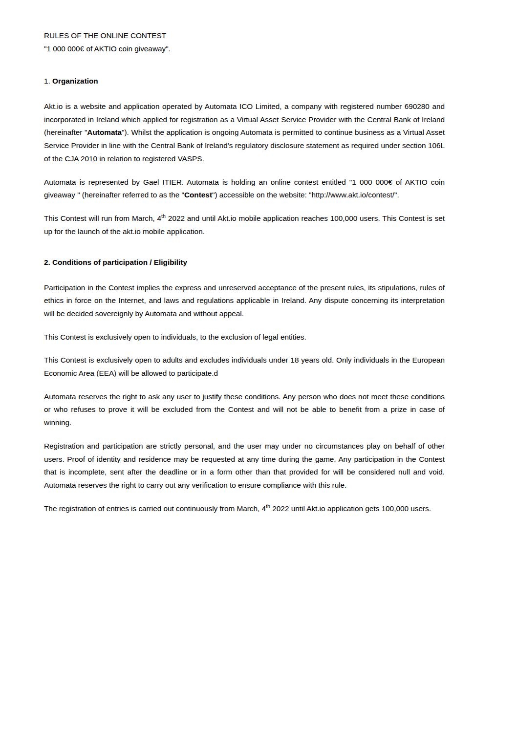RULES OF THE ONLINE CONTEST
"1 000 000€ of AKTIO coin giveaway".
1. Organization
Akt.io is a website and application operated by Automata ICO Limited, a company with registered number 690280 and incorporated in Ireland which applied for registration as a Virtual Asset Service Provider with the Central Bank of Ireland (hereinafter "Automata"). Whilst the application is ongoing Automata is permitted to continue business as a Virtual Asset Service Provider in line with the Central Bank of Ireland's regulatory disclosure statement as required under section 106L of the CJA 2010 in relation to registered VASPS.
Automata is represented by Gael ITIER. Automata is holding an online contest entitled "1 000 000€ of AKTIO coin giveaway " (hereinafter referred to as the "Contest") accessible on the website: "http://www.akt.io/contest/".
This Contest will run from March, 4th 2022 and until Akt.io mobile application reaches 100,000 users. This Contest is set up for the launch of the akt.io mobile application.
2. Conditions of participation / Eligibility
Participation in the Contest implies the express and unreserved acceptance of the present rules, its stipulations, rules of ethics in force on the Internet, and laws and regulations applicable in Ireland. Any dispute concerning its interpretation will be decided sovereignly by Automata and without appeal.
This Contest is exclusively open to individuals, to the exclusion of legal entities.
This Contest is exclusively open to adults and excludes individuals under 18 years old. Only individuals in the European Economic Area (EEA) will be allowed to participate.d
Automata reserves the right to ask any user to justify these conditions. Any person who does not meet these conditions or who refuses to prove it will be excluded from the Contest and will not be able to benefit from a prize in case of winning.
Registration and participation are strictly personal, and the user may under no circumstances play on behalf of other users. Proof of identity and residence may be requested at any time during the game. Any participation in the Contest that is incomplete, sent after the deadline or in a form other than that provided for will be considered null and void. Automata reserves the right to carry out any verification to ensure compliance with this rule.
The registration of entries is carried out continuously from March, 4th 2022 until Akt.io application gets 100,000 users.